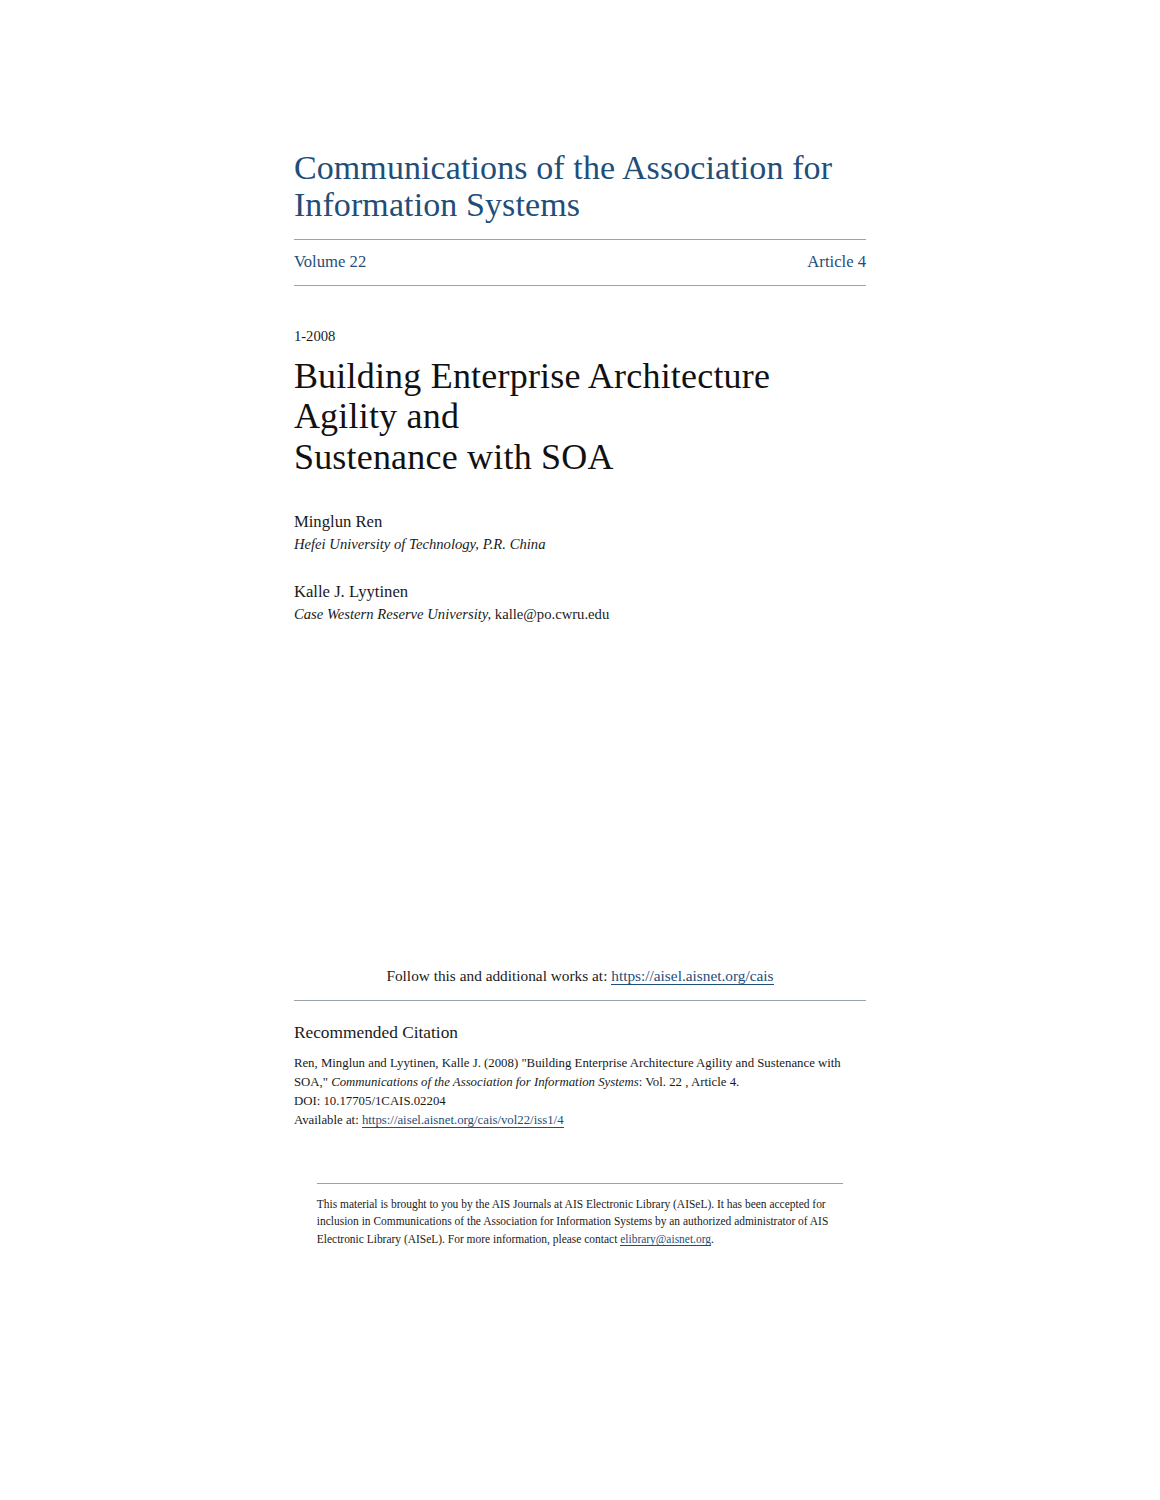Communications of the Association for Information Systems
Volume 22 Article 4
1-2008
Building Enterprise Architecture Agility and
Sustenance with SOA
Minglun Ren
Hefei University of Technology, P.R. China
Kalle J. Lyytinen
Case Western Reserve University, kalle@po.cwru.edu
Follow this and additional works at: https://aisel.aisnet.org/cais
Recommended Citation
Ren, Minglun and Lyytinen, Kalle J. (2008) "Building Enterprise Architecture Agility and Sustenance with SOA," Communications of the Association for Information Systems: Vol. 22 , Article 4.
DOI: 10.17705/1CAIS.02204
Available at: https://aisel.aisnet.org/cais/vol22/iss1/4
This material is brought to you by the AIS Journals at AIS Electronic Library (AISeL). It has been accepted for inclusion in Communications of the Association for Information Systems by an authorized administrator of AIS Electronic Library (AISeL). For more information, please contact elibrary@aisnet.org.